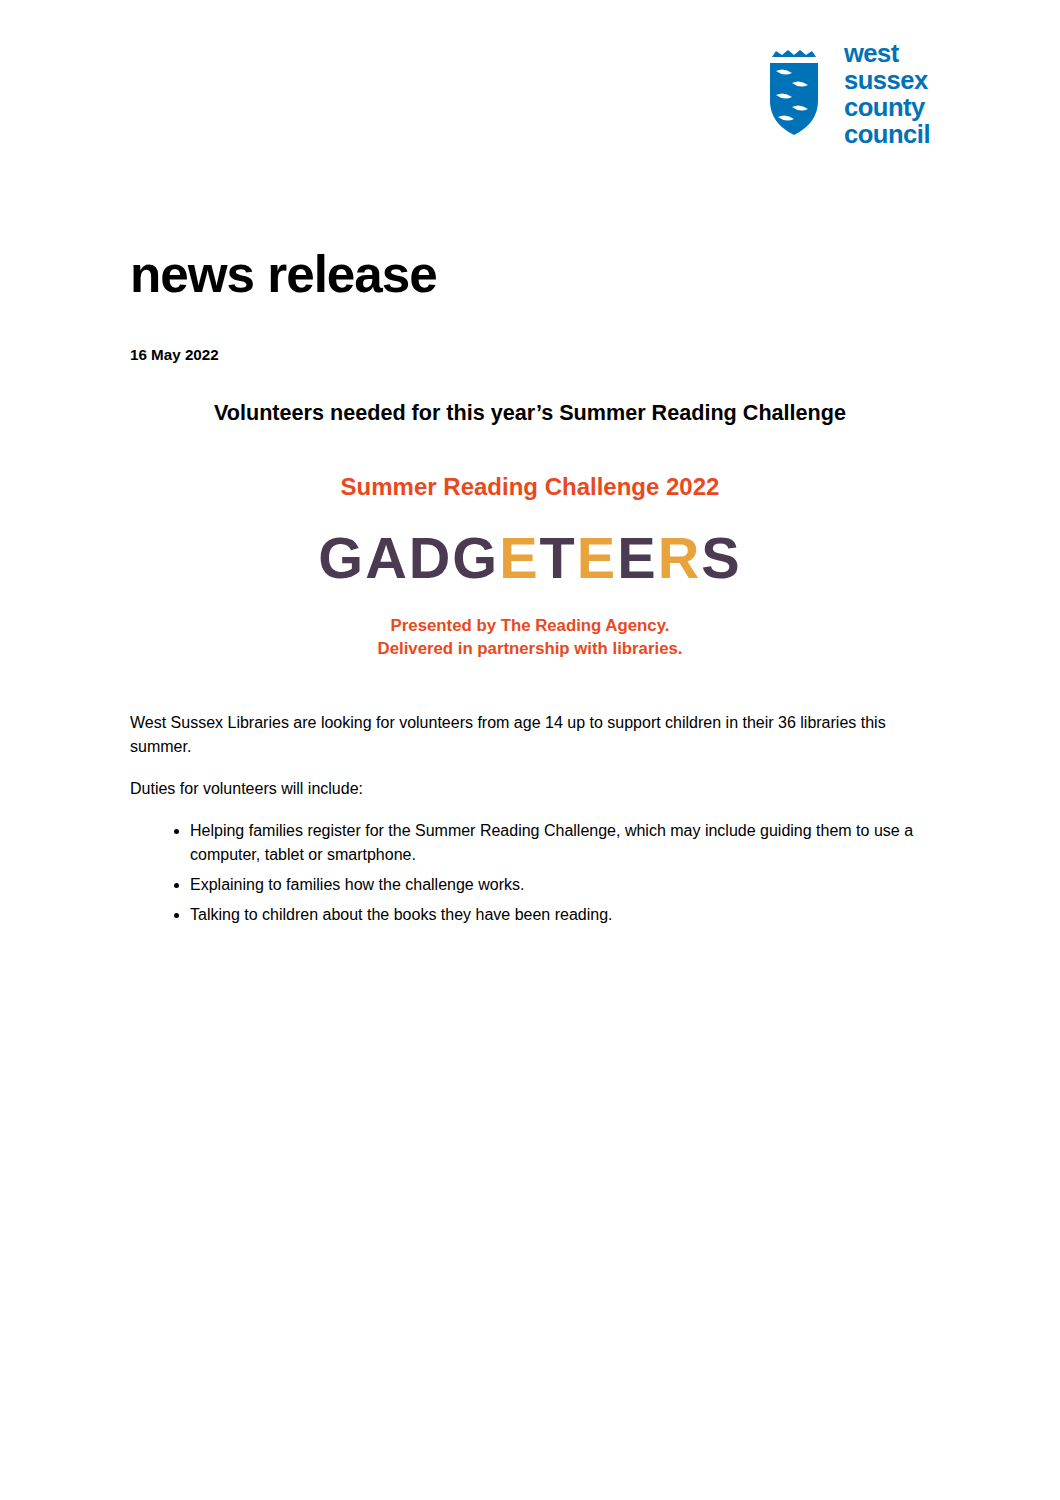west
sussex
county
council
news release
16 May 2022
Volunteers needed for this year’s Summer Reading Challenge
Summer Reading Challenge 2022
GADGETEERS
Presented by The Reading Agency.
Delivered in partnership with libraries.
West Sussex Libraries are looking for volunteers from age 14 up to support children in their 36 libraries this summer.
Duties for volunteers will include:
Helping families register for the Summer Reading Challenge, which may include guiding them to use a computer, tablet or smartphone.
Explaining to families how the challenge works.
Talking to children about the books they have been reading.